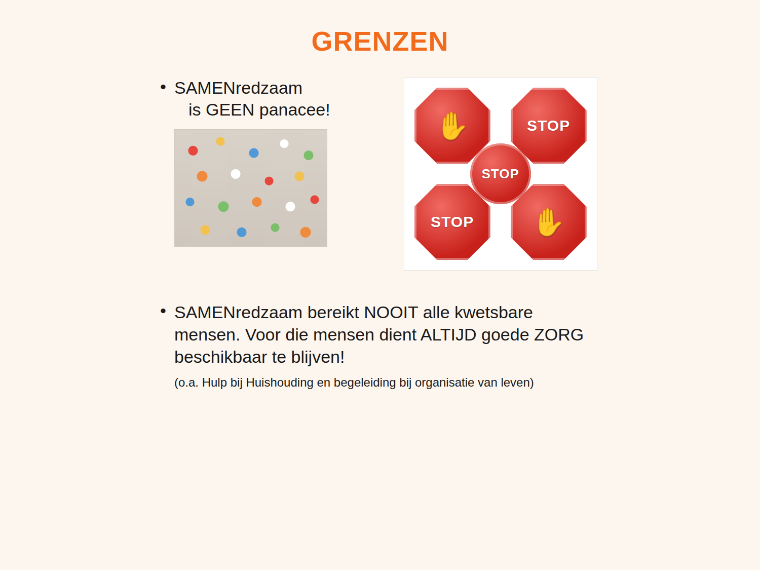GRENZEN
SAMENredzaam is GEEN panacee!
✋
STOP
STOP
✋
STOP
SAMENredzaam bereikt NOOIT alle kwetsbare mensen. Voor die mensen dient ALTIJD goede ZORG beschikbaar te blijven!
(o.a. Hulp bij Huishouding en begeleiding bij organisatie van leven)